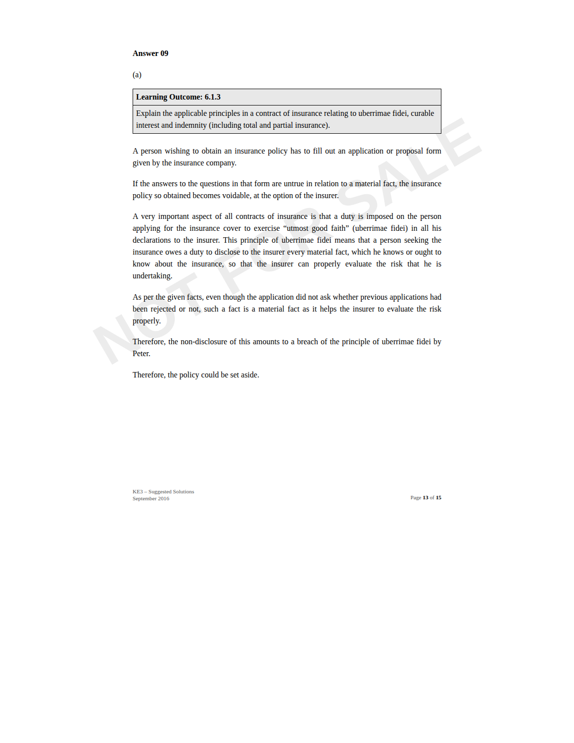NOT FOR SALE
Answer 09
(a)
| Learning Outcome: 6.1.3 |
| Explain the applicable principles in a contract of insurance relating to uberrimae fidei, curable interest and indemnity (including total and partial insurance). |
A person wishing to obtain an insurance policy has to fill out an application or proposal form given by the insurance company.
If the answers to the questions in that form are untrue in relation to a material fact, the insurance policy so obtained becomes voidable, at the option of the insurer.
A very important aspect of all contracts of insurance is that a duty is imposed on the person applying for the insurance cover to exercise “utmost good faith” (uberrimae fidei) in all his declarations to the insurer. This principle of uberrimae fidei means that a person seeking the insurance owes a duty to disclose to the insurer every material fact, which he knows or ought to know about the insurance, so that the insurer can properly evaluate the risk that he is undertaking.
As per the given facts, even though the application did not ask whether previous applications had been rejected or not, such a fact is a material fact as it helps the insurer to evaluate the risk properly.
Therefore, the non-disclosure of this amounts to a breach of the principle of uberrimae fidei by Peter.
Therefore, the policy could be set aside.
KE3 – Suggested Solutions
September 2016
Page 13 of 15